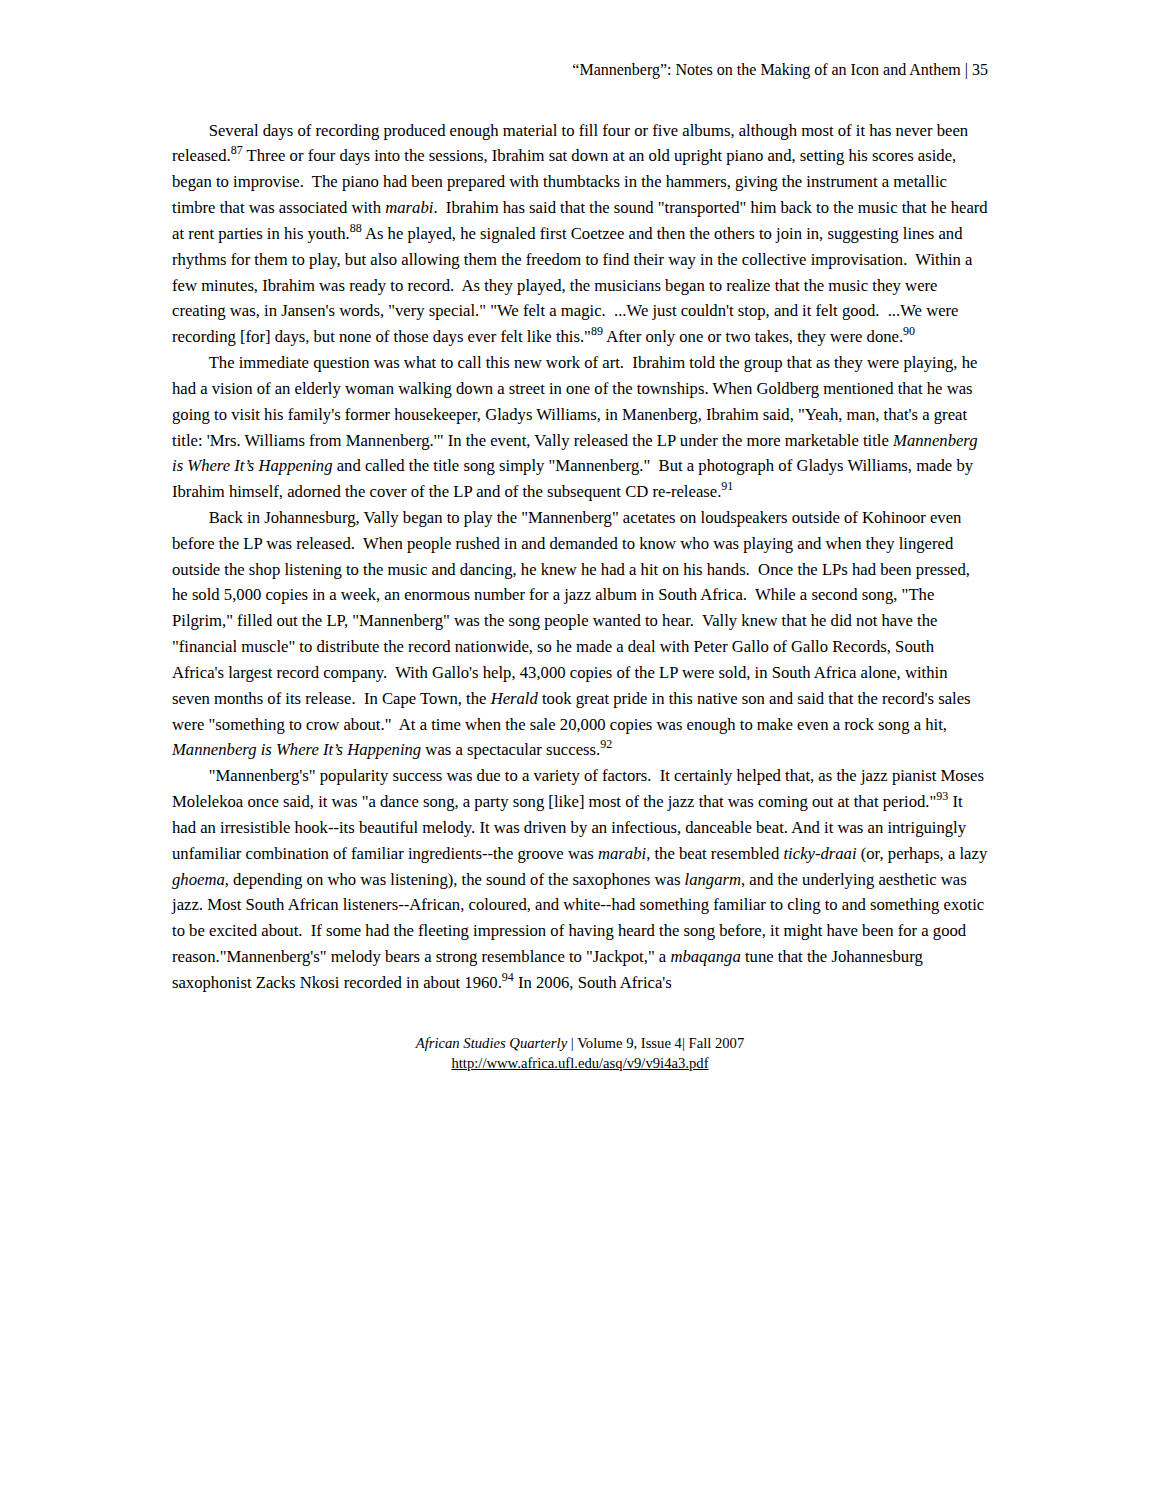“Mannenberg”: Notes on the Making of an Icon and Anthem | 35
Several days of recording produced enough material to fill four or five albums, although most of it has never been released.87 Three or four days into the sessions, Ibrahim sat down at an old upright piano and, setting his scores aside, began to improvise. The piano had been prepared with thumbtacks in the hammers, giving the instrument a metallic timbre that was associated with marabi. Ibrahim has said that the sound "transported" him back to the music that he heard at rent parties in his youth.88 As he played, he signaled first Coetzee and then the others to join in, suggesting lines and rhythms for them to play, but also allowing them the freedom to find their way in the collective improvisation. Within a few minutes, Ibrahim was ready to record. As they played, the musicians began to realize that the music they were creating was, in Jansen's words, "very special." "We felt a magic. ...We just couldn't stop, and it felt good. ...We were recording [for] days, but none of those days ever felt like this."89 After only one or two takes, they were done.90
The immediate question was what to call this new work of art. Ibrahim told the group that as they were playing, he had a vision of an elderly woman walking down a street in one of the townships. When Goldberg mentioned that he was going to visit his family's former housekeeper, Gladys Williams, in Manenberg, Ibrahim said, "Yeah, man, that's a great title: 'Mrs. Williams from Mannenberg.'" In the event, Vally released the LP under the more marketable title Mannenberg is Where It’s Happening and called the title song simply "Mannenberg." But a photograph of Gladys Williams, made by Ibrahim himself, adorned the cover of the LP and of the subsequent CD re-release.91
Back in Johannesburg, Vally began to play the "Mannenberg" acetates on loudspeakers outside of Kohinoor even before the LP was released. When people rushed in and demanded to know who was playing and when they lingered outside the shop listening to the music and dancing, he knew he had a hit on his hands. Once the LPs had been pressed, he sold 5,000 copies in a week, an enormous number for a jazz album in South Africa. While a second song, "The Pilgrim," filled out the LP, "Mannenberg" was the song people wanted to hear. Vally knew that he did not have the "financial muscle" to distribute the record nationwide, so he made a deal with Peter Gallo of Gallo Records, South Africa's largest record company. With Gallo's help, 43,000 copies of the LP were sold, in South Africa alone, within seven months of its release. In Cape Town, the Herald took great pride in this native son and said that the record's sales were "something to crow about." At a time when the sale 20,000 copies was enough to make even a rock song a hit, Mannenberg is Where It’s Happening was a spectacular success.92
"Mannenberg's" popularity success was due to a variety of factors. It certainly helped that, as the jazz pianist Moses Molelekoa once said, it was "a dance song, a party song [like] most of the jazz that was coming out at that period."93 It had an irresistible hook--its beautiful melody. It was driven by an infectious, danceable beat. And it was an intriguingly unfamiliar combination of familiar ingredients--the groove was marabi, the beat resembled ticky-draai (or, perhaps, a lazy ghoema, depending on who was listening), the sound of the saxophones was langarm, and the underlying aesthetic was jazz. Most South African listeners--African, coloured, and white--had something familiar to cling to and something exotic to be excited about. If some had the fleeting impression of having heard the song before, it might have been for a good reason."Mannenberg's" melody bears a strong resemblance to "Jackpot," a mbaqanga tune that the Johannesburg saxophonist Zacks Nkosi recorded in about 1960.94 In 2006, South Africa's
African Studies Quarterly | Volume 9, Issue 4| Fall 2007
http://www.africa.ufl.edu/asq/v9/v9i4a3.pdf